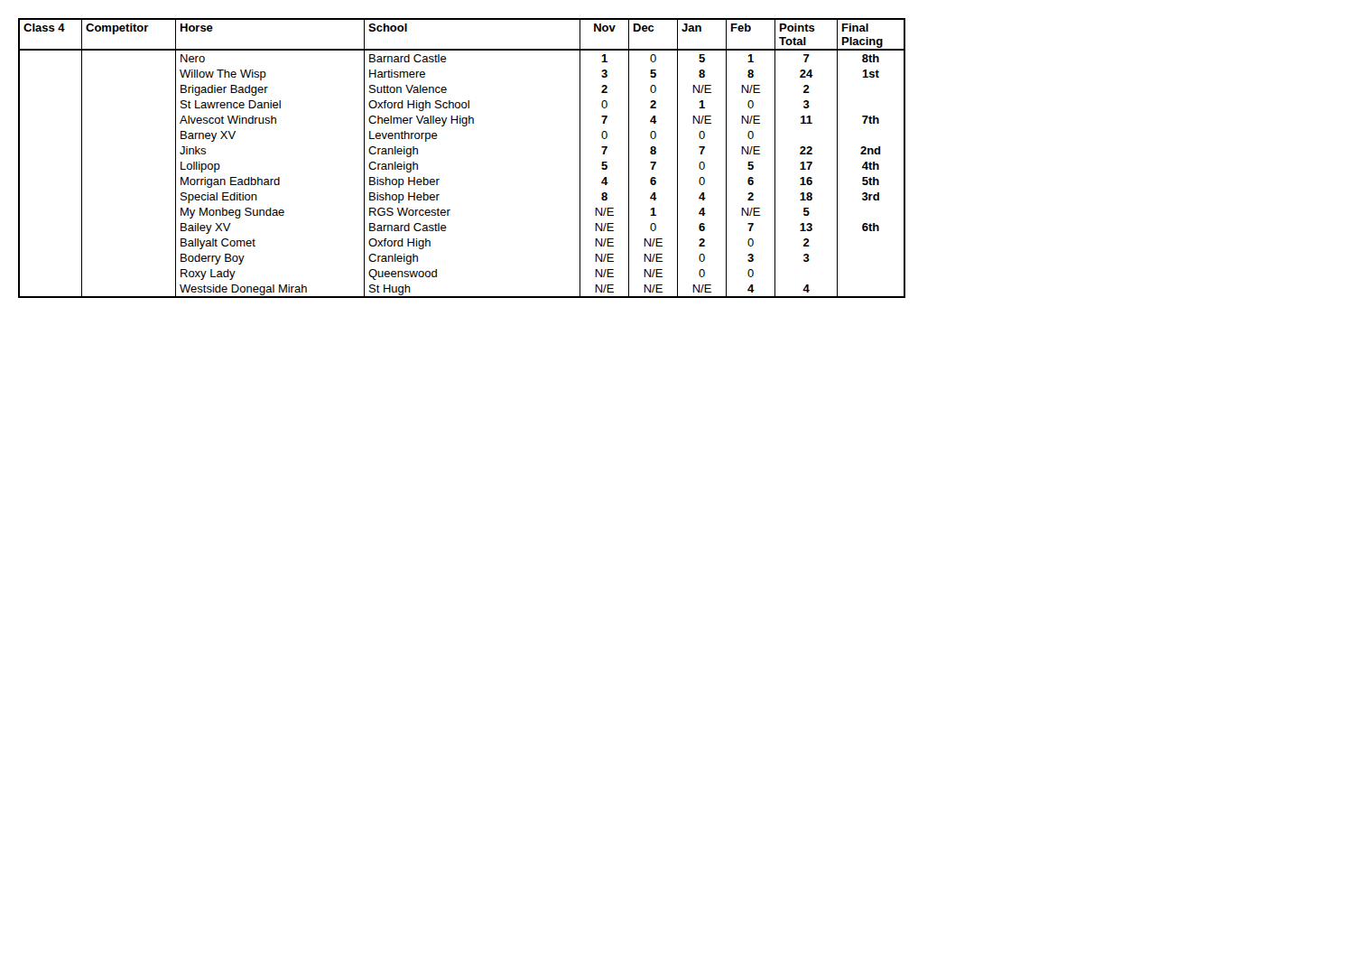| Class 4 | Competitor | Horse | School | Nov | Dec | Jan | Feb | Points Total | Final Placing |
| --- | --- | --- | --- | --- | --- | --- | --- | --- | --- |
| | | Nero | Barnard Castle | 1 | 0 | 5 | 1 | 7 | 8th |
| | | Willow The Wisp | Hartismere | 3 | 5 | 8 | 8 | 24 | 1st |
| | | Brigadier Badger | Sutton Valence | 2 | 0 | N/E | N/E | 2 | |
| | | St Lawrence Daniel | Oxford High School | 0 | 2 | 1 | 0 | 3 | |
| | | Alvescot Windrush | Chelmer Valley High | 7 | 4 | N/E | N/E | 11 | 7th |
| | | Barney XV | Leventhrorpe | 0 | 0 | 0 | 0 | | |
| | | Jinks | Cranleigh | 7 | 8 | 7 | N/E | 22 | 2nd |
| | | Lollipop | Cranleigh | 5 | 7 | 0 | 5 | 17 | 4th |
| | | Morrigan Eadbhard | Bishop Heber | 4 | 6 | 0 | 6 | 16 | 5th |
| | | Special Edition | Bishop Heber | 8 | 4 | 4 | 2 | 18 | 3rd |
| | | My Monbeg Sundae | RGS Worcester | N/E | 1 | 4 | N/E | 5 | |
| | | Bailey XV | Barnard Castle | N/E | 0 | 6 | 7 | 13 | 6th |
| | | Ballyalt Comet | Oxford High | N/E | N/E | 2 | 0 | 2 | |
| | | Boderry Boy | Cranleigh | N/E | N/E | 0 | 3 | 3 | |
| | | Roxy Lady | Queenswood | N/E | N/E | 0 | 0 | | |
| | | Westside Donegal Mirah | St Hugh | N/E | N/E | N/E | 4 | 4 | |